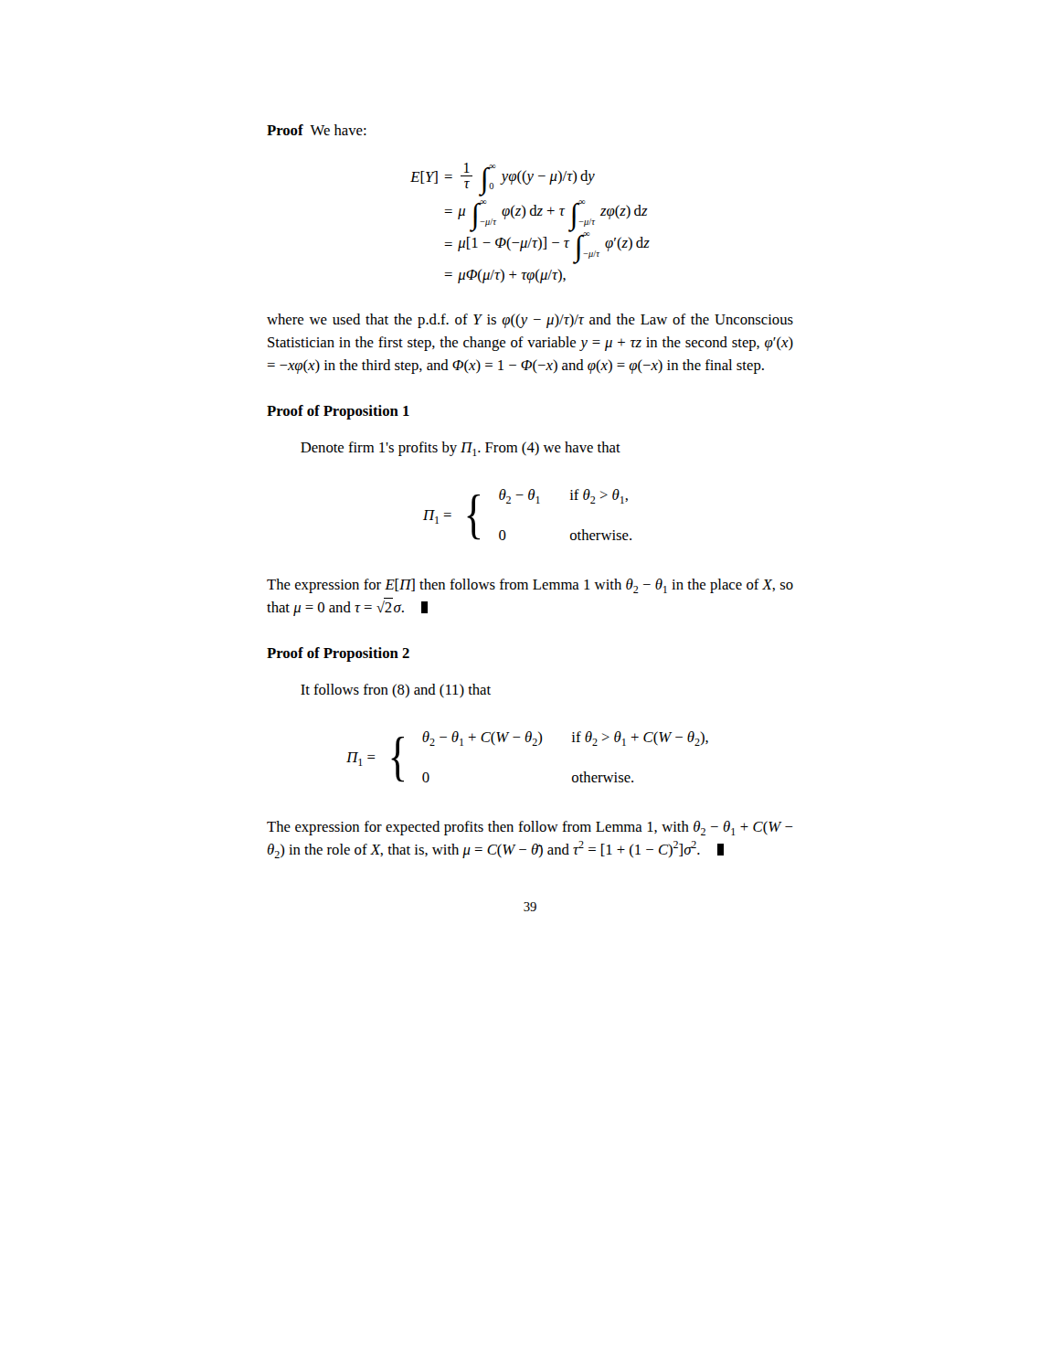Proof We have:
| E [ Y ] | = | 1 τ ∫ ∞ 0 yφ (( y − μ )/ τ ) d y |
| | = | μ ∫ ∞ − μ / τ φ ( z ) d z + τ ∫ ∞ − μ / τ zφ ( z ) d z |
| | = | μ [1 − Φ (− μ / τ )] − τ ∫ ∞ − μ / τ φ ′ ( z ) d z |
| | = | μΦ ( μ / τ ) + τφ ( μ / τ ), |
where we used that the p.d.f. of Y is φ((y − μ)/τ)/τ and the Law of the Unconscious Statistician in the first step, the change of variable y = μ + τz in the second step, φ′(x) = −xφ(x) in the third step, and Φ(x) = 1 − Φ(−x) and φ(x) = φ(−x) in the final step.
Proof of Proposition 1
Denote firm 1's profits by Π1. From (4) we have that
Π1 = {
| θ 2 − θ 1 | if θ 2 > θ 1 , |
| 0 | otherwise. |
The expression for E[Π] then follows from Lemma 1 with θ2 − θ1 in the place of X, so that μ = 0 and τ = √2 σ.
Proof of Proposition 2
It follows fron (8) and (11) that
Π1 = {
| θ 2 − θ 1 + C ( W − θ 2 ) | if θ 2 > θ 1 + C ( W − θ 2 ), |
| 0 | otherwise. |
The expression for expected profits then follow from Lemma 1, with θ2 − θ1 + C(W − θ2) in the role of X, that is, with μ = C(W − θ̄) and τ2 = [1 + (1 − C)2]σ2.
39